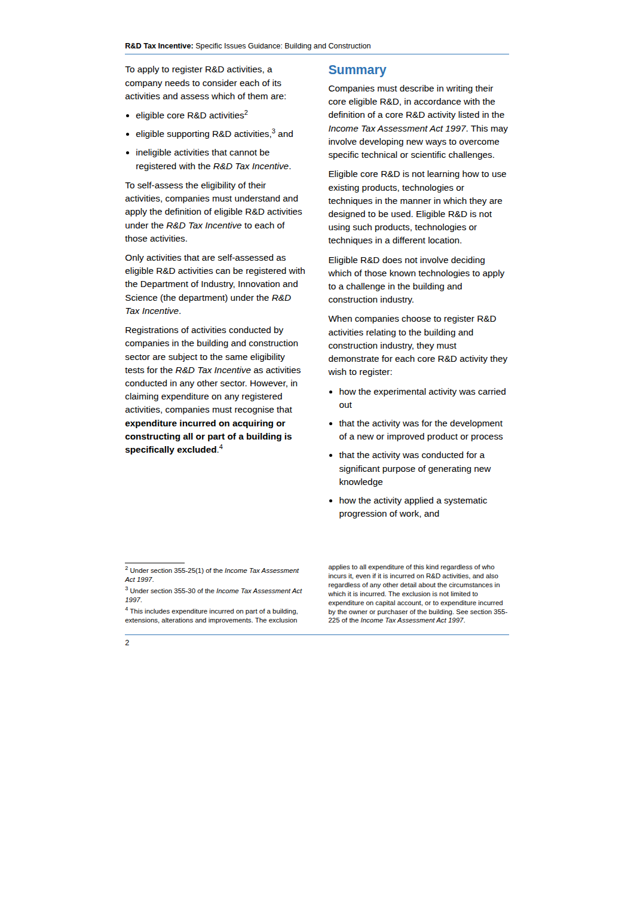R&D Tax Incentive: Specific Issues Guidance: Building and Construction
To apply to register R&D activities, a company needs to consider each of its activities and assess which of them are:
eligible core R&D activities2
eligible supporting R&D activities,3 and
ineligible activities that cannot be registered with the R&D Tax Incentive.
To self-assess the eligibility of their activities, companies must understand and apply the definition of eligible R&D activities under the R&D Tax Incentive to each of those activities.
Only activities that are self-assessed as eligible R&D activities can be registered with the Department of Industry, Innovation and Science (the department) under the R&D Tax Incentive.
Registrations of activities conducted by companies in the building and construction sector are subject to the same eligibility tests for the R&D Tax Incentive as activities conducted in any other sector. However, in claiming expenditure on any registered activities, companies must recognise that expenditure incurred on acquiring or constructing all or part of a building is specifically excluded.4
Summary
Companies must describe in writing their core eligible R&D, in accordance with the definition of a core R&D activity listed in the Income Tax Assessment Act 1997. This may involve developing new ways to overcome specific technical or scientific challenges.
Eligible core R&D is not learning how to use existing products, technologies or techniques in the manner in which they are designed to be used. Eligible R&D is not using such products, technologies or techniques in a different location.
Eligible R&D does not involve deciding which of those known technologies to apply to a challenge in the building and construction industry.
When companies choose to register R&D activities relating to the building and construction industry, they must demonstrate for each core R&D activity they wish to register:
how the experimental activity was carried out
that the activity was for the development of a new or improved product or process
that the activity was conducted for a significant purpose of generating new knowledge
how the activity applied a systematic progression of work, and
2 Under section 355-25(1) of the Income Tax Assessment Act 1997.
3 Under section 355-30 of the Income Tax Assessment Act 1997.
4 This includes expenditure incurred on part of a building, extensions, alterations and improvements. The exclusion applies to all expenditure of this kind regardless of who incurs it, even if it is incurred on R&D activities, and also regardless of any other detail about the circumstances in which it is incurred. The exclusion is not limited to expenditure on capital account, or to expenditure incurred by the owner or purchaser of the building. See section 355-225 of the Income Tax Assessment Act 1997.
2